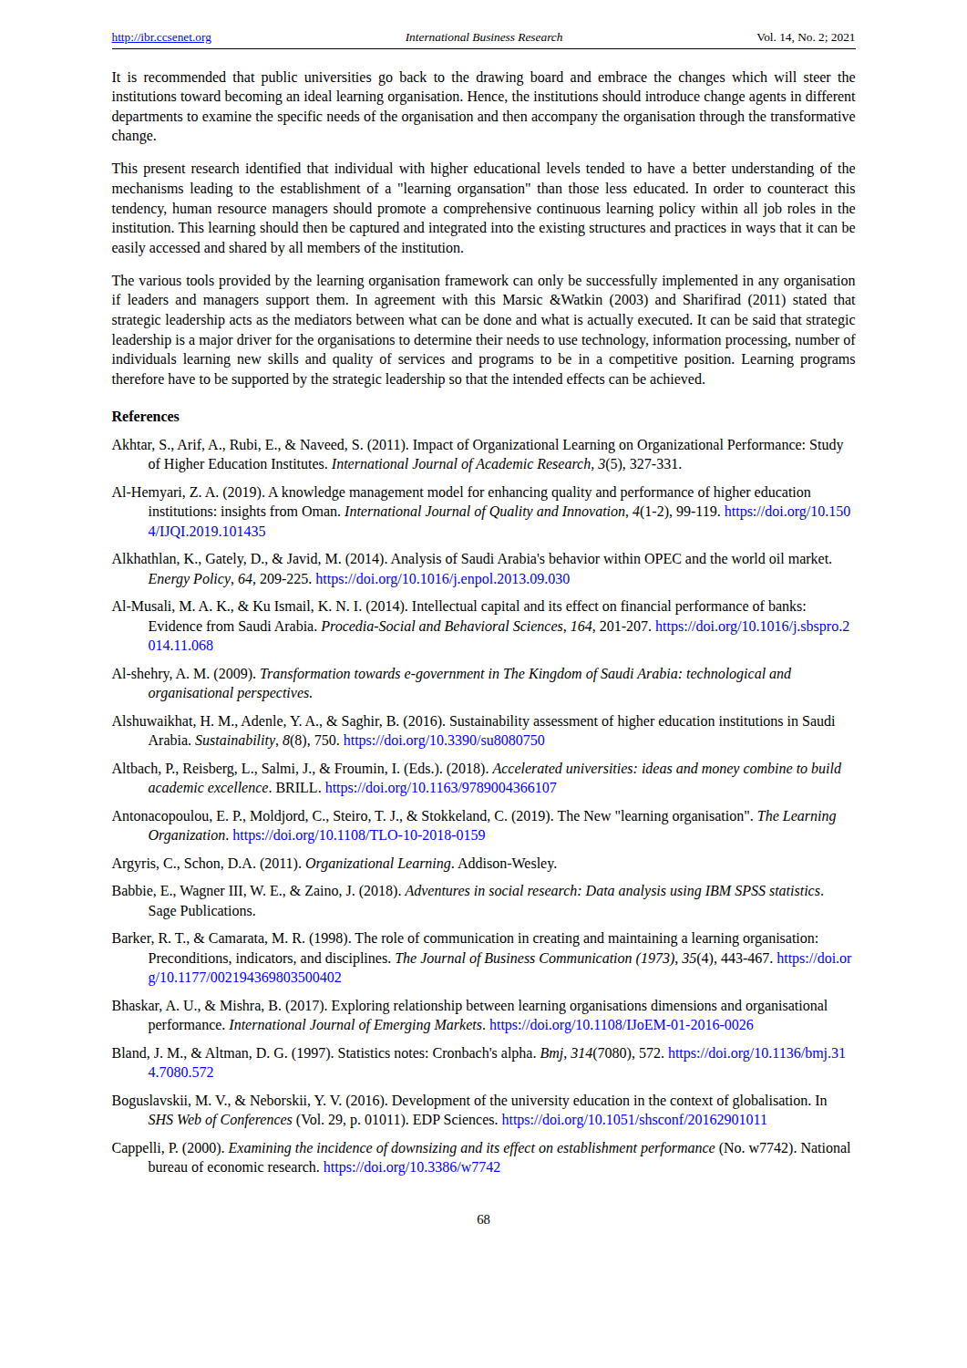http://ibr.ccsenet.org International Business Research Vol. 14, No. 2; 2021
It is recommended that public universities go back to the drawing board and embrace the changes which will steer the institutions toward becoming an ideal learning organisation. Hence, the institutions should introduce change agents in different departments to examine the specific needs of the organisation and then accompany the organisation through the transformative change.
This present research identified that individual with higher educational levels tended to have a better understanding of the mechanisms leading to the establishment of a "learning organsation" than those less educated. In order to counteract this tendency, human resource managers should promote a comprehensive continuous learning policy within all job roles in the institution. This learning should then be captured and integrated into the existing structures and practices in ways that it can be easily accessed and shared by all members of the institution.
The various tools provided by the learning organisation framework can only be successfully implemented in any organisation if leaders and managers support them. In agreement with this Marsic &Watkin (2003) and Sharifirad (2011) stated that strategic leadership acts as the mediators between what can be done and what is actually executed. It can be said that strategic leadership is a major driver for the organisations to determine their needs to use technology, information processing, number of individuals learning new skills and quality of services and programs to be in a competitive position. Learning programs therefore have to be supported by the strategic leadership so that the intended effects can be achieved.
References
Akhtar, S., Arif, A., Rubi, E., & Naveed, S. (2011). Impact of Organizational Learning on Organizational Performance: Study of Higher Education Institutes. International Journal of Academic Research, 3(5), 327-331.
Al-Hemyari, Z. A. (2019). A knowledge management model for enhancing quality and performance of higher education institutions: insights from Oman. International Journal of Quality and Innovation, 4(1-2), 99-119. https://doi.org/10.1504/IJQI.2019.101435
Alkhathlan, K., Gately, D., & Javid, M. (2014). Analysis of Saudi Arabia's behavior within OPEC and the world oil market. Energy Policy, 64, 209-225. https://doi.org/10.1016/j.enpol.2013.09.030
Al-Musali, M. A. K., & Ku Ismail, K. N. I. (2014). Intellectual capital and its effect on financial performance of banks: Evidence from Saudi Arabia. Procedia-Social and Behavioral Sciences, 164, 201-207. https://doi.org/10.1016/j.sbspro.2014.11.068
Al-shehry, A. M. (2009). Transformation towards e-government in The Kingdom of Saudi Arabia: technological and organisational perspectives.
Alshuwaikhat, H. M., Adenle, Y. A., & Saghir, B. (2016). Sustainability assessment of higher education institutions in Saudi Arabia. Sustainability, 8(8), 750. https://doi.org/10.3390/su8080750
Altbach, P., Reisberg, L., Salmi, J., & Froumin, I. (Eds.). (2018). Accelerated universities: ideas and money combine to build academic excellence. BRILL. https://doi.org/10.1163/9789004366107
Antonacopoulou, E. P., Moldjord, C., Steiro, T. J., & Stokkeland, C. (2019). The New "learning organisation". The Learning Organization. https://doi.org/10.1108/TLO-10-2018-0159
Argyris, C., Schon, D.A. (2011). Organizational Learning. Addison-Wesley.
Babbie, E., Wagner III, W. E., & Zaino, J. (2018). Adventures in social research: Data analysis using IBM SPSS statistics. Sage Publications.
Barker, R. T., & Camarata, M. R. (1998). The role of communication in creating and maintaining a learning organisation: Preconditions, indicators, and disciplines. The Journal of Business Communication (1973), 35(4), 443-467. https://doi.org/10.1177/002194369803500402
Bhaskar, A. U., & Mishra, B. (2017). Exploring relationship between learning organisations dimensions and organisational performance. International Journal of Emerging Markets. https://doi.org/10.1108/IJoEM-01-2016-0026
Bland, J. M., & Altman, D. G. (1997). Statistics notes: Cronbach's alpha. Bmj, 314(7080), 572. https://doi.org/10.1136/bmj.314.7080.572
Boguslavskii, M. V., & Neborskii, Y. V. (2016). Development of the university education in the context of globalisation. In SHS Web of Conferences (Vol. 29, p. 01011). EDP Sciences. https://doi.org/10.1051/shsconf/20162901011
Cappelli, P. (2000). Examining the incidence of downsizing and its effect on establishment performance (No. w7742). National bureau of economic research. https://doi.org/10.3386/w7742
68